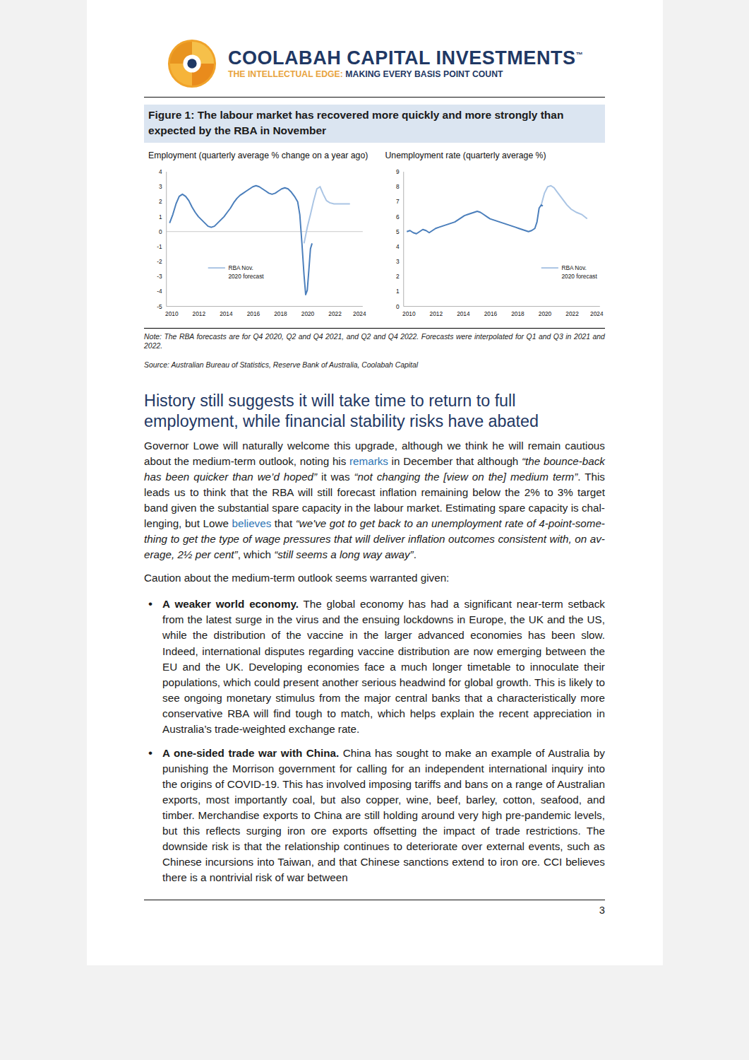COOLABAH CAPITAL INVESTMENTS™
THE INTELLECTUAL EDGE: MAKING EVERY BASIS POINT COUNT
Figure 1: The labour market has recovered more quickly and more strongly than expected by the RBA in November
Employment (quarterly average % change on a year ago)
4 3 2 1 0 -1 -2 -3 -4 -5 2010 2012 2014 2016 2018 2020 2022 2024 RBA Nov. 2020 forecast
Unemployment rate (quarterly average %)
9 8 7 6 5 4 3 2 1 0 2010 2012 2014 2016 2018 2020 2022 2024 RBA Nov. 2020 forecast
Note: The RBA forecasts are for Q4 2020, Q2 and Q4 2021, and Q2 and Q4 2022. Forecasts were interpolated for Q1 and Q3 in 2021 and 2022.
Source: Australian Bureau of Statistics, Reserve Bank of Australia, Coolabah Capital
History still suggests it will take time to return to full employment, while financial stability risks have abated
Governor Lowe will naturally welcome this upgrade, although we think he will remain cautious about the medium-term outlook, noting his remarks in December that although “the bounce-back has been quicker than we’d hoped” it was “not changing the [view on the] medium term”. This leads us to think that the RBA will still forecast inflation remaining below the 2% to 3% target band given the substantial spare capacity in the labour market. Estimating spare capacity is challenging, but Lowe believes that “we've got to get back to an unemployment rate of 4-point-something to get the type of wage pressures that will deliver inflation outcomes consistent with, on average, 2½ per cent”, which “still seems a long way away”.
Caution about the medium-term outlook seems warranted given:
A weaker world economy. The global economy has had a significant near-term setback from the latest surge in the virus and the ensuing lockdowns in Europe, the UK and the US, while the distribution of the vaccine in the larger advanced economies has been slow. Indeed, international disputes regarding vaccine distribution are now emerging between the EU and the UK. Developing economies face a much longer timetable to innoculate their populations, which could present another serious headwind for global growth. This is likely to see ongoing monetary stimulus from the major central banks that a characteristically more conservative RBA will find tough to match, which helps explain the recent appreciation in Australia’s trade-weighted exchange rate.
A one-sided trade war with China. China has sought to make an example of Australia by punishing the Morrison government for calling for an independent international inquiry into the origins of COVID-19. This has involved imposing tariffs and bans on a range of Australian exports, most importantly coal, but also copper, wine, beef, barley, cotton, seafood, and timber. Merchandise exports to China are still holding around very high pre-pandemic levels, but this reflects surging iron ore exports offsetting the impact of trade restrictions. The downside risk is that the relationship continues to deteriorate over external events, such as Chinese incursions into Taiwan, and that Chinese sanctions extend to iron ore. CCI believes there is a nontrivial risk of war between
3